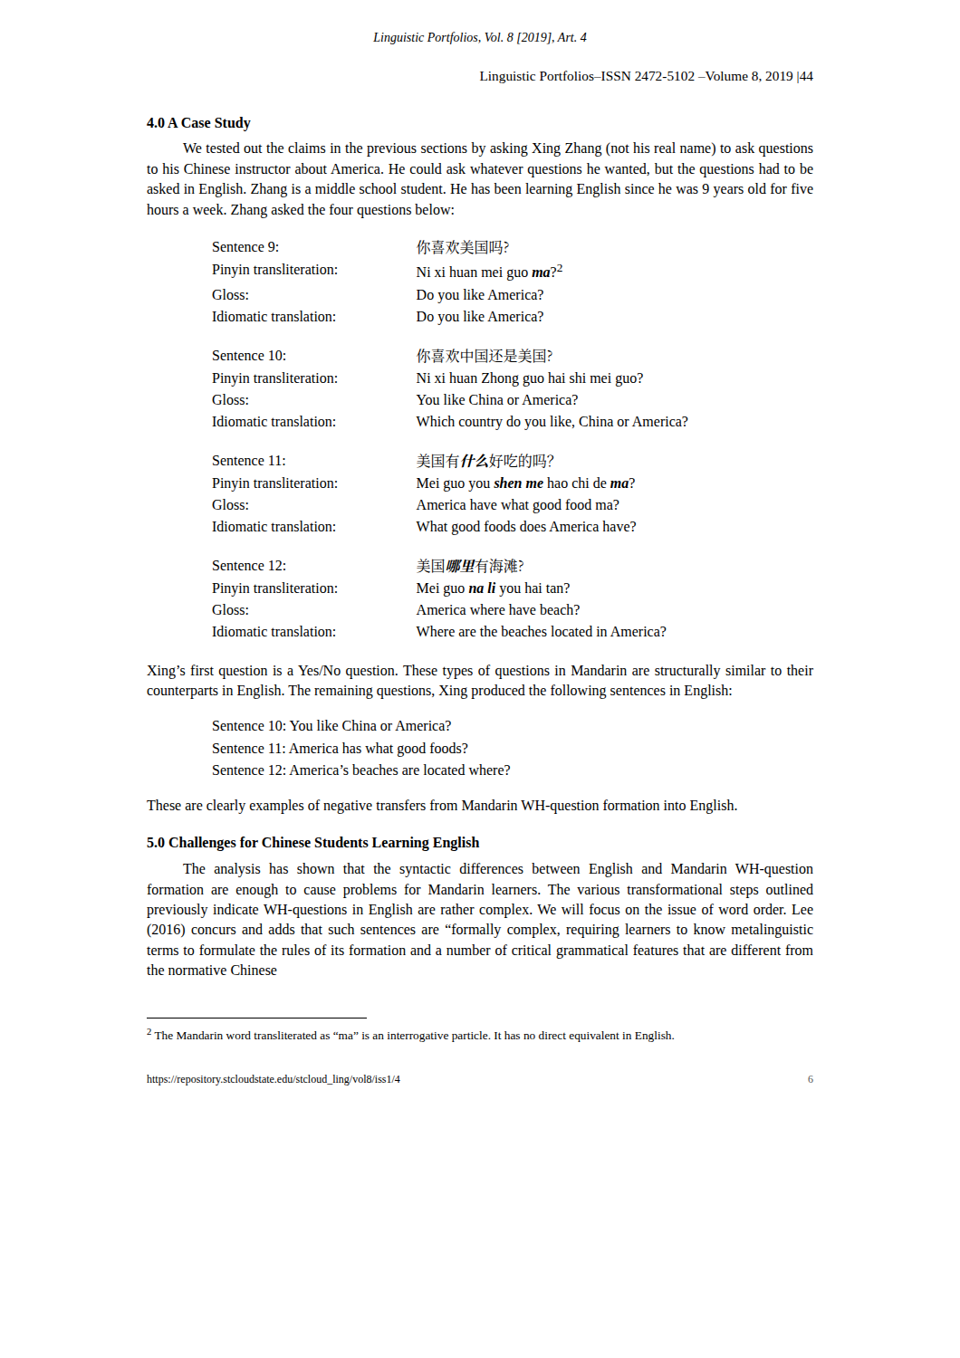Linguistic Portfolios, Vol. 8 [2019], Art. 4
Linguistic Portfolios–ISSN 2472-5102 –Volume 8, 2019 |44
4.0 A Case Study
We tested out the claims in the previous sections by asking Xing Zhang (not his real name) to ask questions to his Chinese instructor about America. He could ask whatever questions he wanted, but the questions had to be asked in English. Zhang is a middle school student. He has been learning English since he was 9 years old for five hours a week. Zhang asked the four questions below:
| Sentence 9: | 你喜欢美国吗? |
| Pinyin transliteration: | Ni xi huan mei guo ma ? 2 |
| Gloss: | Do you like America? |
| Idiomatic translation: | Do you like America? |
| Sentence 10: | 你喜欢中国还是美国? |
| Pinyin transliteration: | Ni xi huan Zhong guo hai shi mei guo? |
| Gloss: | You like China or America? |
| Idiomatic translation: | Which country do you like, China or America? |
| Sentence 11: | 美国有 什么 好吃的吗？ |
| Pinyin transliteration: | Mei guo you shen me hao chi de ma ? |
| Gloss: | America have what good food ma? |
| Idiomatic translation: | What good foods does America have? |
| Sentence 12: | 美国 哪里 有海滩? |
| Pinyin transliteration: | Mei guo na li you hai tan? |
| Gloss: | America where have beach? |
| Idiomatic translation: | Where are the beaches located in America? |
Xing’s first question is a Yes/No question. These types of questions in Mandarin are structurally similar to their counterparts in English. The remaining questions, Xing produced the following sentences in English:
Sentence 10: You like China or America?
Sentence 11: America has what good foods?
Sentence 12: America’s beaches are located where?
These are clearly examples of negative transfers from Mandarin WH-question formation into English.
5.0 Challenges for Chinese Students Learning English
The analysis has shown that the syntactic differences between English and Mandarin WH-question formation are enough to cause problems for Mandarin learners. The various transformational steps outlined previously indicate WH-questions in English are rather complex. We will focus on the issue of word order. Lee (2016) concurs and adds that such sentences are “formally complex, requiring learners to know metalinguistic terms to formulate the rules of its formation and a number of critical grammatical features that are different from the normative Chinese
2 The Mandarin word transliterated as “ma” is an interrogative particle. It has no direct equivalent in English.
https://repository.stcloudstate.edu/stcloud_ling/vol8/iss1/4 6